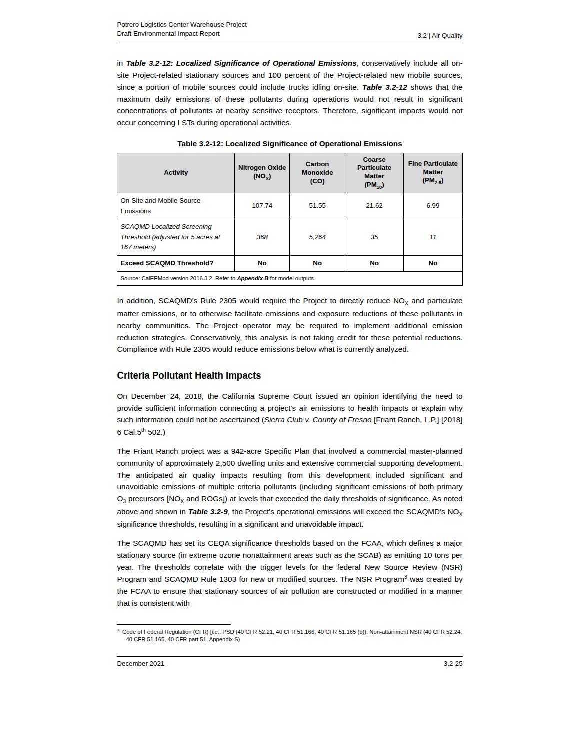Potrero Logistics Center Warehouse Project
Draft Environmental Impact Report
3.2 | Air Quality
in Table 3.2-12: Localized Significance of Operational Emissions, conservatively include all on-site Project-related stationary sources and 100 percent of the Project-related new mobile sources, since a portion of mobile sources could include trucks idling on-site. Table 3.2-12 shows that the maximum daily emissions of these pollutants during operations would not result in significant concentrations of pollutants at nearby sensitive receptors. Therefore, significant impacts would not occur concerning LSTs during operational activities.
Table 3.2-12: Localized Significance of Operational Emissions
| Activity | Nitrogen Oxide (NO X ) | Carbon Monoxide (CO) | Coarse Particulate Matter (PM 10 ) | Fine Particulate Matter (PM 2.5 ) |
| --- | --- | --- | --- | --- |
| On-Site and Mobile Source Emissions | 107.74 | 51.55 | 21.62 | 6.99 |
| SCAQMD Localized Screening Threshold (adjusted for 5 acres at 167 meters) | 368 | 5,264 | 35 | 11 |
| Exceed SCAQMD Threshold? | No | No | No | No |
| Source: CalEEMod version 2016.3.2. Refer to Appendix B for model outputs. |
In addition, SCAQMD's Rule 2305 would require the Project to directly reduce NOX and particulate matter emissions, or to otherwise facilitate emissions and exposure reductions of these pollutants in nearby communities. The Project operator may be required to implement additional emission reduction strategies. Conservatively, this analysis is not taking credit for these potential reductions. Compliance with Rule 2305 would reduce emissions below what is currently analyzed.
Criteria Pollutant Health Impacts
On December 24, 2018, the California Supreme Court issued an opinion identifying the need to provide sufficient information connecting a project's air emissions to health impacts or explain why such information could not be ascertained (Sierra Club v. County of Fresno [Friant Ranch, L.P.] [2018] 6 Cal.5th 502.)
The Friant Ranch project was a 942-acre Specific Plan that involved a commercial master-planned community of approximately 2,500 dwelling units and extensive commercial supporting development. The anticipated air quality impacts resulting from this development included significant and unavoidable emissions of multiple criteria pollutants (including significant emissions of both primary O3 precursors [NOX and ROGs]) at levels that exceeded the daily thresholds of significance. As noted above and shown in Table 3.2-9, the Project's operational emissions will exceed the SCAQMD's NOX significance thresholds, resulting in a significant and unavoidable impact.
The SCAQMD has set its CEQA significance thresholds based on the FCAA, which defines a major stationary source (in extreme ozone nonattainment areas such as the SCAB) as emitting 10 tons per year. The thresholds correlate with the trigger levels for the federal New Source Review (NSR) Program and SCAQMD Rule 1303 for new or modified sources. The NSR Program3 was created by the FCAA to ensure that stationary sources of air pollution are constructed or modified in a manner that is consistent with
3 Code of Federal Regulation (CFR) [i.e., PSD (40 CFR 52.21, 40 CFR 51.166, 40 CFR 51.165 (b)), Non-attainment NSR (40 CFR 52.24, 40 CFR 51.165, 40 CFR part 51, Appendix S)
December 2021
3.2-25